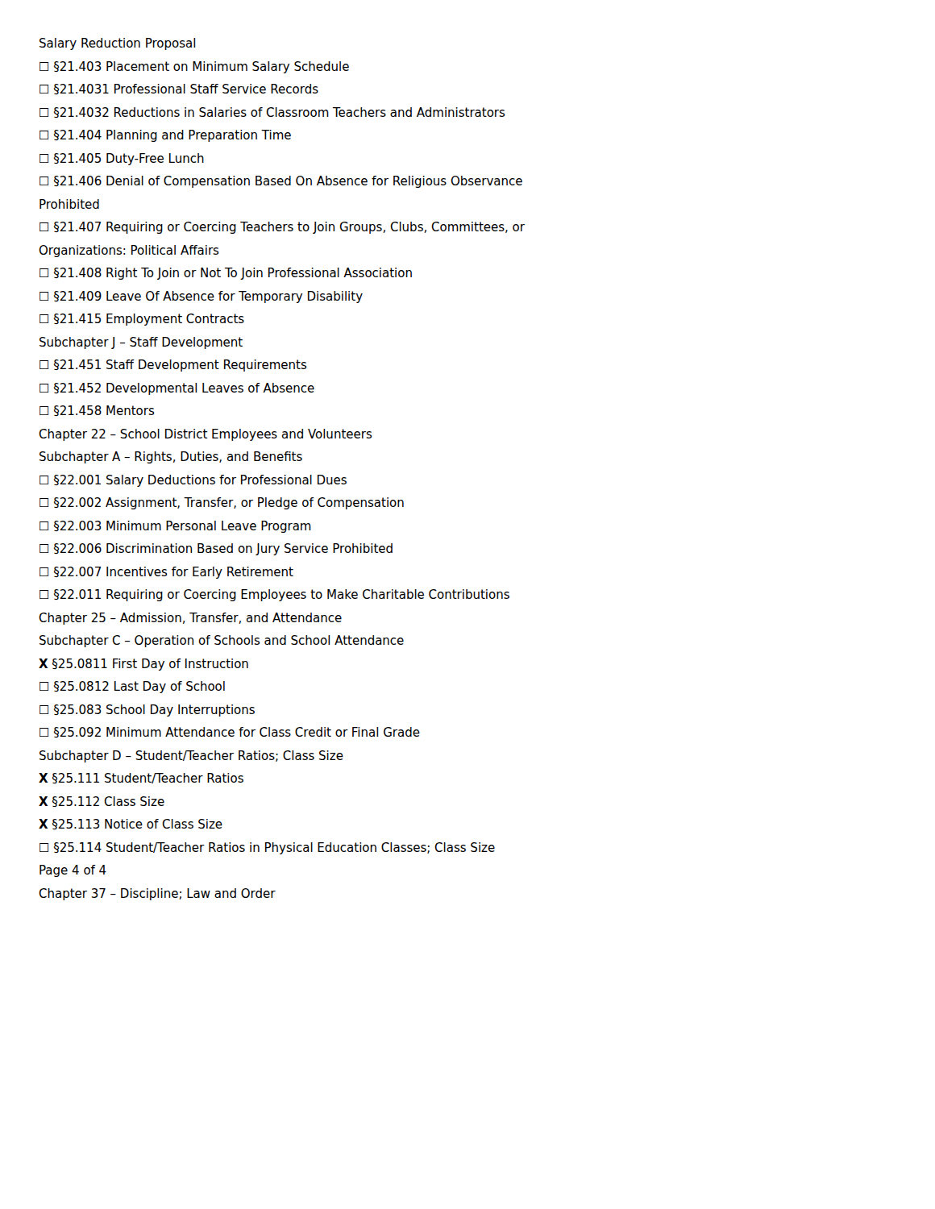Salary Reduction Proposal
☐ §21.403 Placement on Minimum Salary Schedule
☐ §21.4031 Professional Staff Service Records
☐ §21.4032 Reductions in Salaries of Classroom Teachers and Administrators
☐ §21.404 Planning and Preparation Time
☐ §21.405 Duty-Free Lunch
☐ §21.406 Denial of Compensation Based On Absence for Religious Observance
Prohibited
☐ §21.407 Requiring or Coercing Teachers to Join Groups, Clubs, Committees, or
Organizations: Political Affairs
☐ §21.408 Right To Join or Not To Join Professional Association
☐ §21.409 Leave Of Absence for Temporary Disability
☐ §21.415 Employment Contracts
Subchapter J – Staff Development
☐ §21.451 Staff Development Requirements
☐ §21.452 Developmental Leaves of Absence
☐ §21.458 Mentors
Chapter 22 – School District Employees and Volunteers
Subchapter A – Rights, Duties, and Benefits
☐ §22.001 Salary Deductions for Professional Dues
☐ §22.002 Assignment, Transfer, or Pledge of Compensation
☐ §22.003 Minimum Personal Leave Program
☐ §22.006 Discrimination Based on Jury Service Prohibited
☐ §22.007 Incentives for Early Retirement
☐ §22.011 Requiring or Coercing Employees to Make Charitable Contributions
Chapter 25 – Admission, Transfer, and Attendance
Subchapter C – Operation of Schools and School Attendance
X §25.0811 First Day of Instruction
☐ §25.0812 Last Day of School
☐ §25.083 School Day Interruptions
☐ §25.092 Minimum Attendance for Class Credit or Final Grade
Subchapter D – Student/Teacher Ratios; Class Size
X §25.111 Student/Teacher Ratios
X §25.112 Class Size
X §25.113 Notice of Class Size
☐ §25.114 Student/Teacher Ratios in Physical Education Classes; Class Size
Page 4 of 4
Chapter 37 – Discipline; Law and Order